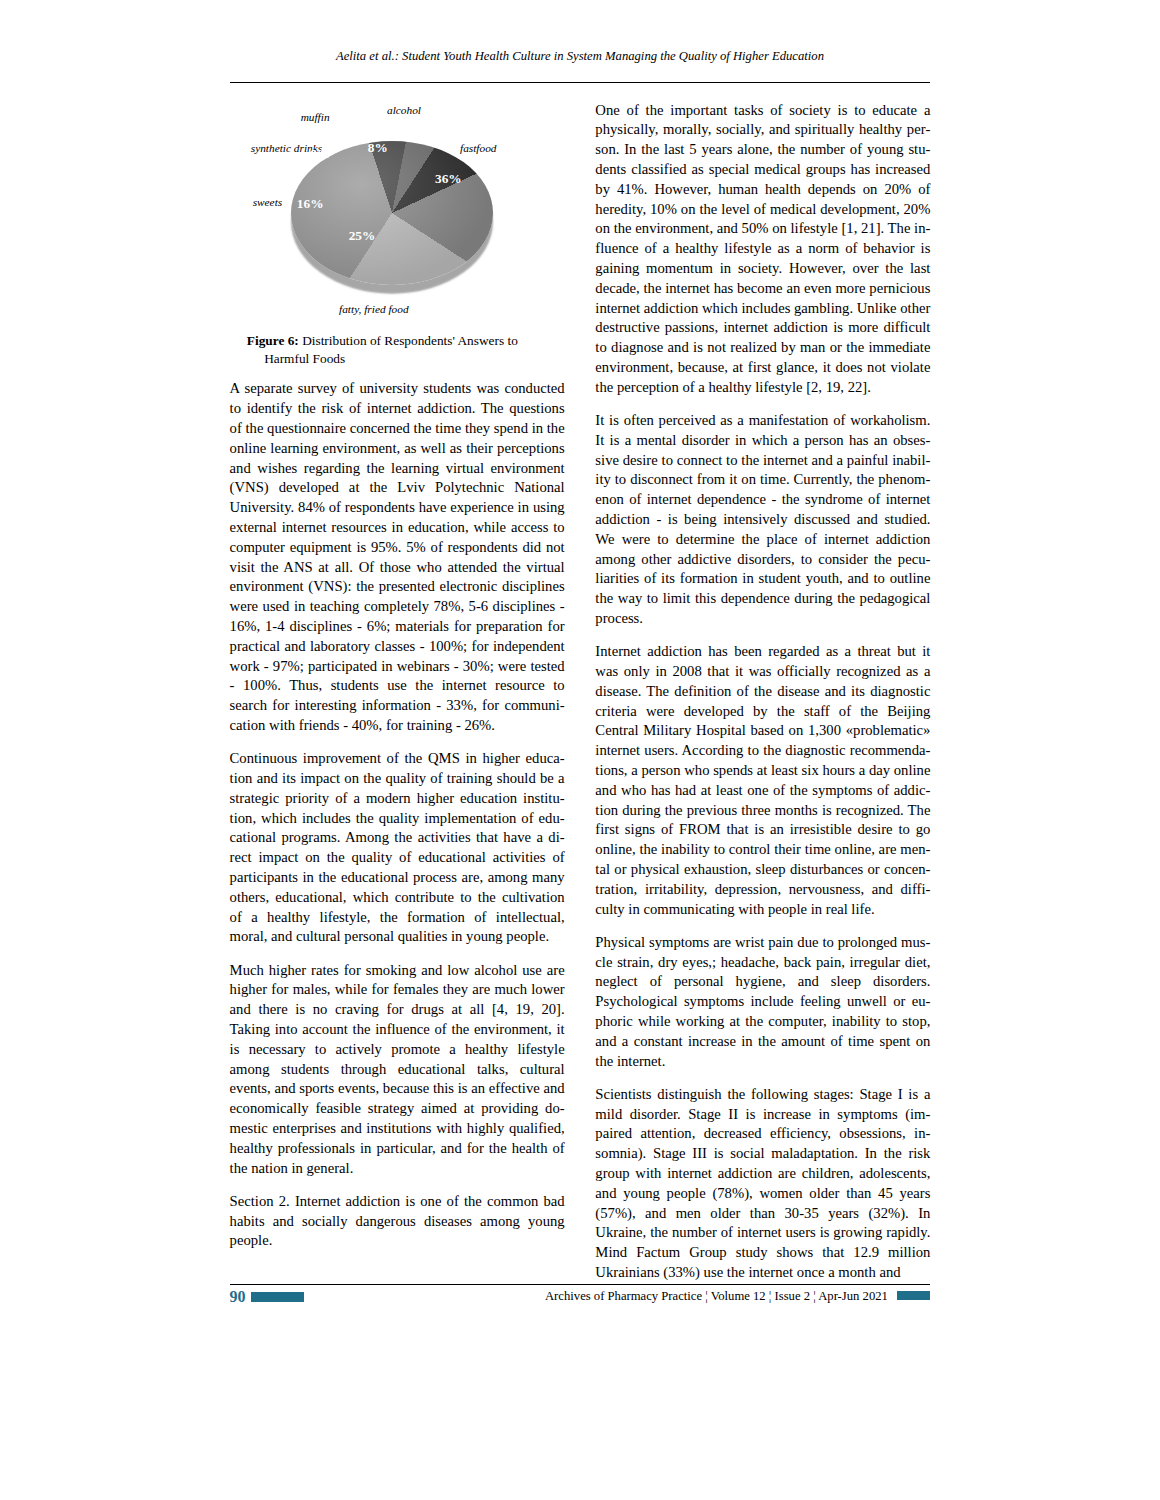Aelita et al.: Student Youth Health Culture in System Managing the Quality of Higher Education
muffin
alcohol
fastfood
synthetic drinks
sweets
fatty, fried food
9%
8%
36%
6%
16%
25%
Figure 6: Distribution of Respondents' Answers to Harmful Foods
A separate survey of university students was conducted to identify the risk of internet addiction. The questions of the questionnaire concerned the time they spend in the online learning environment, as well as their perceptions and wishes regarding the learning virtual environment (VNS) developed at the Lviv Polytechnic National University. 84% of respondents have experience in using external internet resources in education, while access to computer equipment is 95%. 5% of respondents did not visit the ANS at all. Of those who attended the virtual environment (VNS): the presented electronic disciplines were used in teaching completely 78%, 5-6 disciplines - 16%, 1-4 disciplines - 6%; materials for preparation for practical and laboratory classes - 100%; for independent work - 97%; participated in webinars - 30%; were tested - 100%. Thus, students use the internet resource to search for interesting information - 33%, for communication with friends - 40%, for training - 26%.
Continuous improvement of the QMS in higher education and its impact on the quality of training should be a strategic priority of a modern higher education institution, which includes the quality implementation of educational programs. Among the activities that have a direct impact on the quality of educational activities of participants in the educational process are, among many others, educational, which contribute to the cultivation of a healthy lifestyle, the formation of intellectual, moral, and cultural personal qualities in young people.
Much higher rates for smoking and low alcohol use are higher for males, while for females they are much lower and there is no craving for drugs at all [4, 19, 20]. Taking into account the influence of the environment, it is necessary to actively promote a healthy lifestyle among students through educational talks, cultural events, and sports events, because this is an effective and economically feasible strategy aimed at providing domestic enterprises and institutions with highly qualified, healthy professionals in particular, and for the health of the nation in general.
Section 2. Internet addiction is one of the common bad habits and socially dangerous diseases among young people.
One of the important tasks of society is to educate a physically, morally, socially, and spiritually healthy person. In the last 5 years alone, the number of young students classified as special medical groups has increased by 41%. However, human health depends on 20% of heredity, 10% on the level of medical development, 20% on the environment, and 50% on lifestyle [1, 21]. The influence of a healthy lifestyle as a norm of behavior is gaining momentum in society. However, over the last decade, the internet has become an even more pernicious internet addiction which includes gambling. Unlike other destructive passions, internet addiction is more difficult to diagnose and is not realized by man or the immediate environment, because, at first glance, it does not violate the perception of a healthy lifestyle [2, 19, 22].
It is often perceived as a manifestation of workaholism. It is a mental disorder in which a person has an obsessive desire to connect to the internet and a painful inability to disconnect from it on time. Currently, the phenomenon of internet dependence - the syndrome of internet addiction - is being intensively discussed and studied. We were to determine the place of internet addiction among other addictive disorders, to consider the peculiarities of its formation in student youth, and to outline the way to limit this dependence during the pedagogical process.
Internet addiction has been regarded as a threat but it was only in 2008 that it was officially recognized as a disease. The definition of the disease and its diagnostic criteria were developed by the staff of the Beijing Central Military Hospital based on 1,300 «problematic» internet users. According to the diagnostic recommendations, a person who spends at least six hours a day online and who has had at least one of the symptoms of addiction during the previous three months is recognized. The first signs of FROM that is an irresistible desire to go online, the inability to control their time online, are mental or physical exhaustion, sleep disturbances or concentration, irritability, depression, nervousness, and difficulty in communicating with people in real life.
Physical symptoms are wrist pain due to prolonged muscle strain, dry eyes,; headache, back pain, irregular diet, neglect of personal hygiene, and sleep disorders. Psychological symptoms include feeling unwell or euphoric while working at the computer, inability to stop, and a constant increase in the amount of time spent on the internet.
Scientists distinguish the following stages: Stage I is a mild disorder. Stage II is increase in symptoms (impaired attention, decreased efficiency, obsessions, insomnia). Stage III is social maladaptation. In the risk group with internet addiction are children, adolescents, and young people (78%), women older than 45 years (57%), and men older than 30-35 years (32%). In Ukraine, the number of internet users is growing rapidly. Mind Factum Group study shows that 12.9 million Ukrainians (33%) use the internet once a month and
90
Archives of Pharmacy Practice ¦ Volume 12 ¦ Issue 2 ¦ Apr-Jun 2021